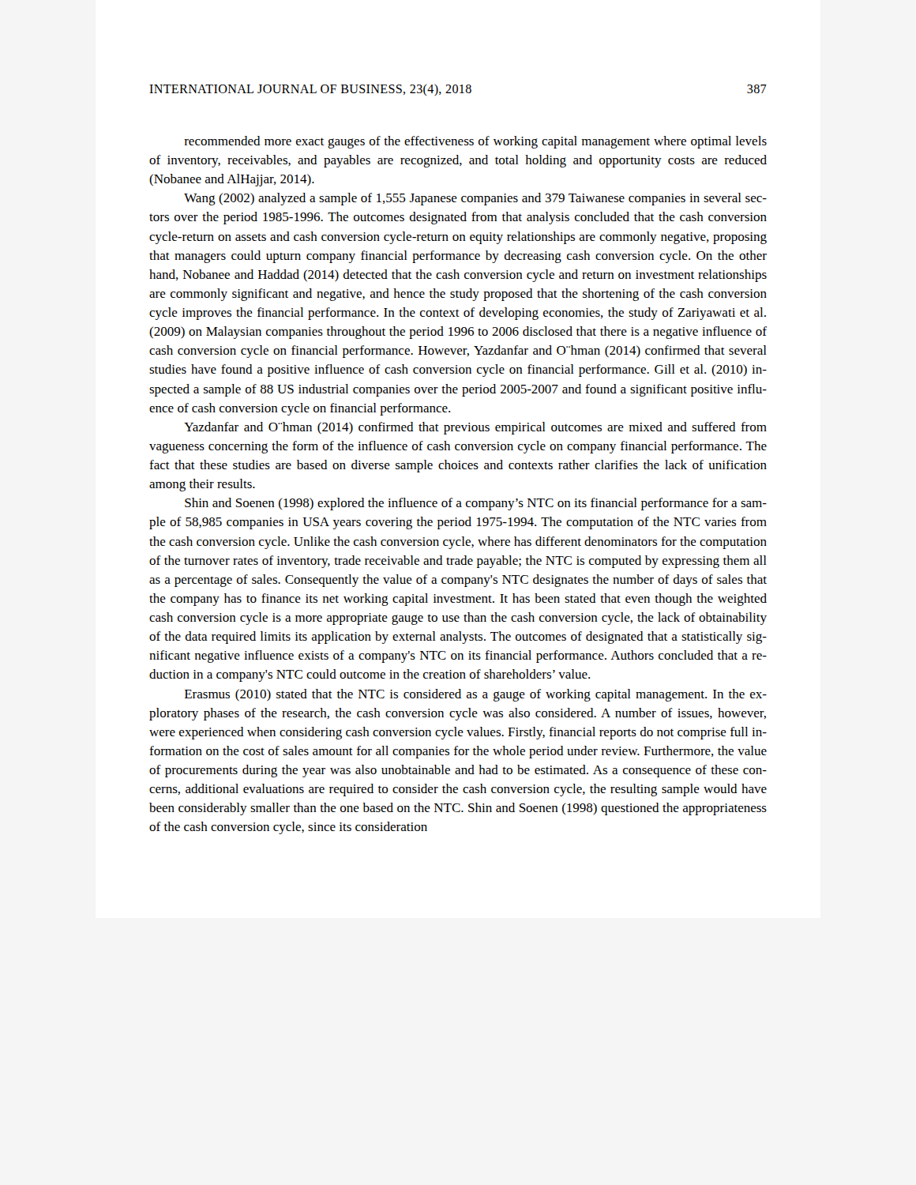International Journal of Business, 23(4), 2018 387
recommended more exact gauges of the effectiveness of working capital management where optimal levels of inventory, receivables, and payables are recognized, and total holding and opportunity costs are reduced (Nobanee and AlHajjar, 2014).
Wang (2002) analyzed a sample of 1,555 Japanese companies and 379 Taiwanese companies in several sectors over the period 1985-1996. The outcomes designated from that analysis concluded that the cash conversion cycle-return on assets and cash conversion cycle-return on equity relationships are commonly negative, proposing that managers could upturn company financial performance by decreasing cash conversion cycle. On the other hand, Nobanee and Haddad (2014) detected that the cash conversion cycle and return on investment relationships are commonly significant and negative, and hence the study proposed that the shortening of the cash conversion cycle improves the financial performance. In the context of developing economies, the study of Zariyawati et al. (2009) on Malaysian companies throughout the period 1996 to 2006 disclosed that there is a negative influence of cash conversion cycle on financial performance. However, Yazdanfar and O¨hman (2014) confirmed that several studies have found a positive influence of cash conversion cycle on financial performance. Gill et al. (2010) inspected a sample of 88 US industrial companies over the period 2005-2007 and found a significant positive influence of cash conversion cycle on financial performance.
Yazdanfar and O¨hman (2014) confirmed that previous empirical outcomes are mixed and suffered from vagueness concerning the form of the influence of cash conversion cycle on company financial performance. The fact that these studies are based on diverse sample choices and contexts rather clarifies the lack of unification among their results.
Shin and Soenen (1998) explored the influence of a company’s NTC on its financial performance for a sample of 58,985 companies in USA years covering the period 1975-1994. The computation of the NTC varies from the cash conversion cycle. Unlike the cash conversion cycle, where has different denominators for the computation of the turnover rates of inventory, trade receivable and trade payable; the NTC is computed by expressing them all as a percentage of sales. Consequently the value of a company's NTC designates the number of days of sales that the company has to finance its net working capital investment. It has been stated that even though the weighted cash conversion cycle is a more appropriate gauge to use than the cash conversion cycle, the lack of obtainability of the data required limits its application by external analysts. The outcomes of designated that a statistically significant negative influence exists of a company's NTC on its financial performance. Authors concluded that a reduction in a company's NTC could outcome in the creation of shareholders’ value.
Erasmus (2010) stated that the NTC is considered as a gauge of working capital management. In the exploratory phases of the research, the cash conversion cycle was also considered. A number of issues, however, were experienced when considering cash conversion cycle values. Firstly, financial reports do not comprise full information on the cost of sales amount for all companies for the whole period under review. Furthermore, the value of procurements during the year was also unobtainable and had to be estimated. As a consequence of these concerns, additional evaluations are required to consider the cash conversion cycle, the resulting sample would have been considerably smaller than the one based on the NTC. Shin and Soenen (1998) questioned the appropriateness of the cash conversion cycle, since its consideration